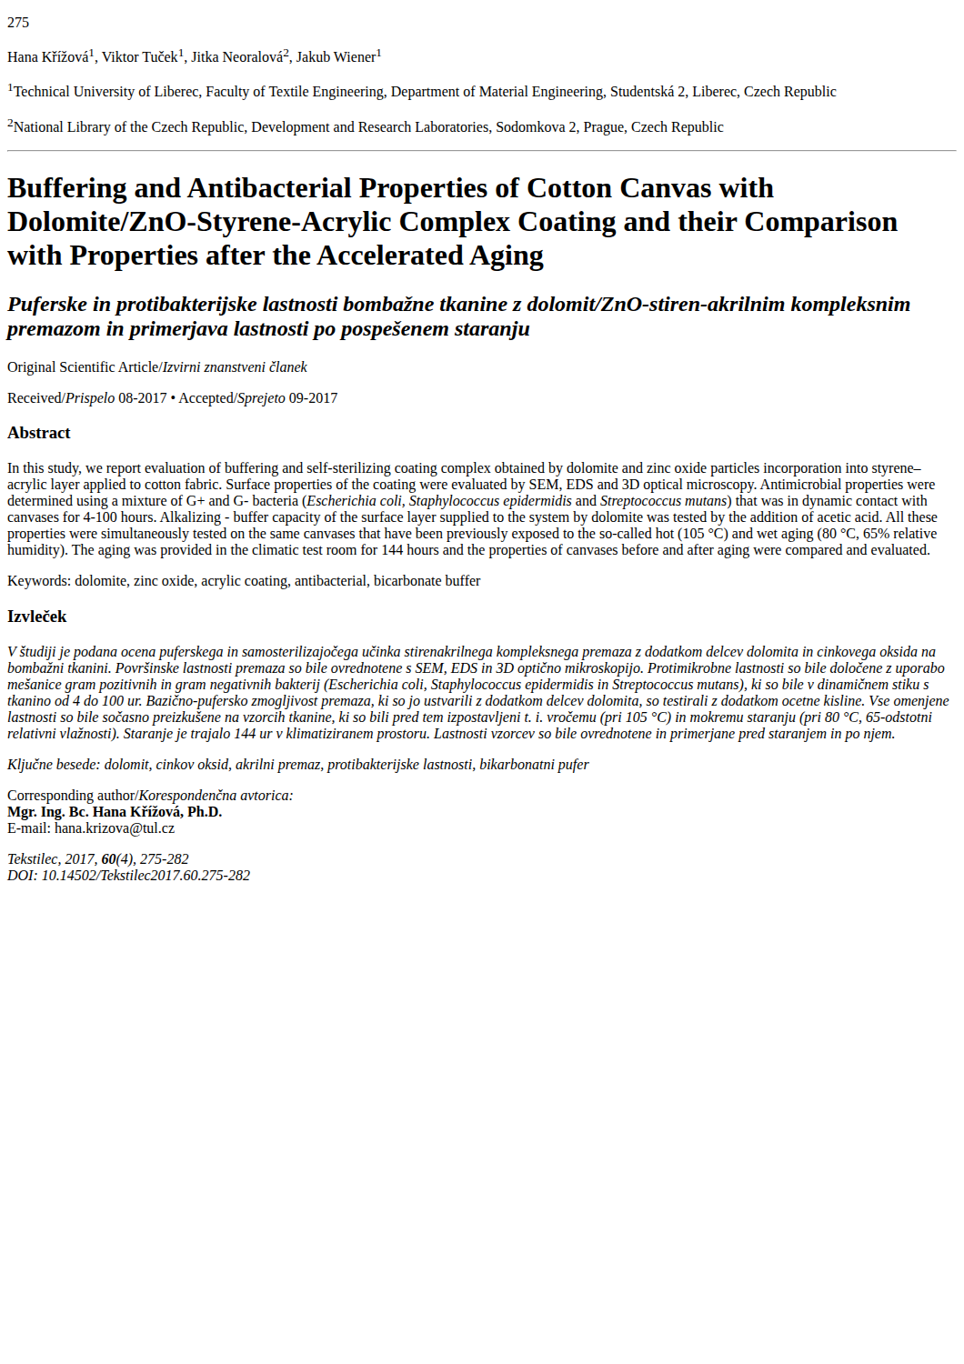275
Hana Křížová1, Viktor Tuček1, Jitka Neoralová2, Jakub Wiener1
1Technical University of Liberec, Faculty of Textile Engineering, Department of Material Engineering, Studentská 2, Liberec, Czech Republic
2National Library of the Czech Republic, Development and Research Laboratories, Sodomkova 2, Prague, Czech Republic
Buffering and Antibacterial Properties of Cotton Canvas with Dolomite/ZnO-Styrene-Acrylic Complex Coating and their Comparison with Properties after the Accelerated Aging
Puferske in protibakterijske lastnosti bombažne tkanine z dolomit/ZnO-stiren-akrilnim kompleksnim premazom in primerjava lastnosti po pospešenem staranju
Original Scientific Article/Izvirni znanstveni članek
Received/Prispelo 08-2017 • Accepted/Sprejeto 09-2017
Abstract
In this study, we report evaluation of buffering and self-sterilizing coating complex obtained by dolomite and zinc oxide particles incorporation into styrene–acrylic layer applied to cotton fabric. Surface properties of the coating were evaluated by SEM, EDS and 3D optical microscopy. Antimicrobial properties were determined using a mixture of G+ and G- bacteria (Escherichia coli, Staphylococcus epidermidis and Streptococcus mutans) that was in dynamic contact with canvases for 4-100 hours. Alkalizing - buffer capacity of the surface layer supplied to the system by dolomite was tested by the addition of acetic acid. All these properties were simultaneously tested on the same canvases that have been previously exposed to the so-called hot (105 °C) and wet aging (80 °C, 65% relative humidity). The aging was provided in the climatic test room for 144 hours and the properties of canvases before and after aging were compared and evaluated.
Keywords: dolomite, zinc oxide, acrylic coating, antibacterial, bicarbonate buffer
Izvleček
V študiji je podana ocena puferskega in samosterilizajočega učinka stirenakrilnega kompleksnega premaza z dodatkom delcev dolomita in cinkovega oksida na bombažni tkanini. Površinske lastnosti premaza so bile ovrednotene s SEM, EDS in 3D optično mikroskopijo. Protimikrobne lastnosti so bile določene z uporabo mešanice gram pozitivnih in gram negativnih bakterij (Escherichia coli, Staphylococcus epidermidis in Streptococcus mutans), ki so bile v dinamičnem stiku s tkanino od 4 do 100 ur. Bazično-pufersko zmogljivost premaza, ki so jo ustvarili z dodatkom delcev dolomita, so testirali z dodatkom ocetne kisline. Vse omenjene lastnosti so bile sočasno preizkušene na vzorcih tkanine, ki so bili pred tem izpostavljeni t. i. vročemu (pri 105 °C) in mokremu staranju (pri 80 °C, 65-odstotni relativni vlažnosti). Staranje je trajalo 144 ur v klimatiziranem prostoru. Lastnosti vzorcev so bile ovrednotene in primerjane pred staranjem in po njem.
Ključne besede: dolomit, cinkov oksid, akrilni premaz, protibakterijske lastnosti, bikarbonatni pufer
Corresponding author/Korespondenčna avtorica:
Mgr. Ing. Bc. Hana Křížová, Ph.D.
E-mail: hana.krizova@tul.cz
Tekstilec, 2017, 60(4), 275-282
DOI: 10.14502/Tekstilec2017.60.275-282